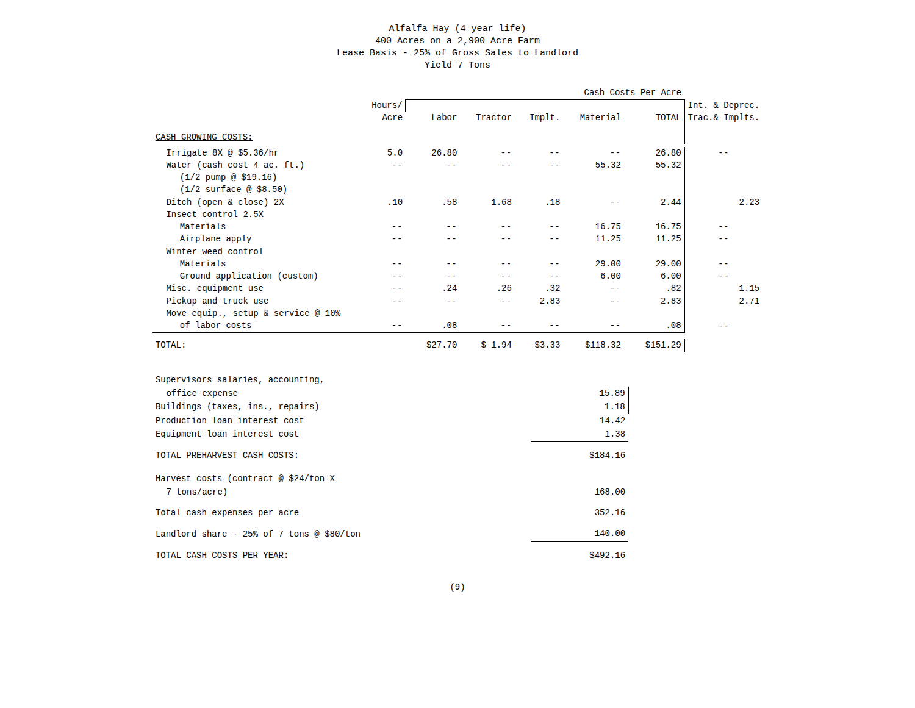Alfalfa Hay (4 year life)
400 Acres on a 2,900 Acre Farm
Lease Basis - 25% of Gross Sales to Landlord
Yield 7 Tons
| | | Cash Costs Per Acre | |
| --- | --- | --- | --- |
| | Hours/ | | | | | | Int. & Deprec. |
| | Acre | Labor | Tractor | Implt. | Material | TOTAL | Trac.& Implts. |
| CASH GROWING COSTS: | | |
| Irrigate 8X @ $5.36/hr | 5.0 | 26.80 | -- | -- | -- | 26.80 | -- |
| Water (cash cost 4 ac. ft.) | -- | -- | -- | -- | 55.32 | 55.32 | |
| (1/2 pump @ $19.16) | | |
| (1/2 surface @ $8.50) | | |
| Ditch (open & close) 2X | .10 | .58 | 1.68 | .18 | -- | 2.44 | 2.23 |
| Insect control 2.5X | | |
| Materials | -- | -- | -- | -- | 16.75 | 16.75 | -- |
| Airplane apply | -- | -- | -- | -- | 11.25 | 11.25 | -- |
| Winter weed control | | |
| Materials | -- | -- | -- | -- | 29.00 | 29.00 | -- |
| Ground application (custom) | -- | -- | -- | -- | 6.00 | 6.00 | -- |
| Misc. equipment use | -- | .24 | .26 | .32 | -- | .82 | 1.15 |
| Pickup and truck use | -- | -- | -- | 2.83 | -- | 2.83 | 2.71 |
| Move equip., setup & service @ 10% | | |
| of labor costs | -- | .08 | -- | -- | -- | .08 | -- |
| TOTAL: | | $27.70 | $ 1.94 | $3.33 | $118.32 | $151.29 | |
| Supervisors salaries, accounting, | | |
| office expense | 15.89 | |
| Buildings (taxes, ins., repairs) | 1.18 | |
| Production loan interest cost | 14.42 | |
| Equipment loan interest cost | 1.38 | |
| TOTAL PREHARVEST CASH COSTS: | $184.16 | |
| Harvest costs (contract @ $24/ton X | | |
| 7 tons/acre) | 168.00 | |
| Total cash expenses per acre | 352.16 | |
| Landlord share - 25% of 7 tons @ $80/ton | 140.00 | |
| TOTAL CASH COSTS PER YEAR: | $492.16 | |
(9)